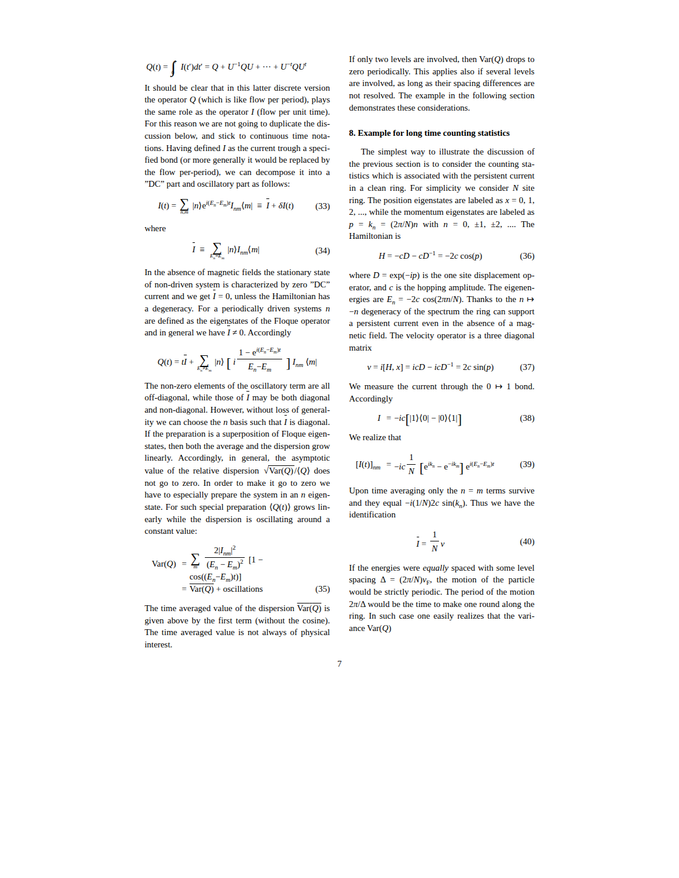Q(t) = ∫t 0 I(t′)dt′ = Q + U−1QU + ··· + U−tQUt
It should be clear that in this latter discrete version the operator Q (which is like flow per period), plays the same role as the operator I (flow per unit time). For this reason we are not going to duplicate the discussion below, and stick to continuous time notations. Having defined I as the current trough a specified bond (or more generally it would be replaced by the flow per-period), we can decompose it into a ”DC” part and oscillatory part as follows:
I(t) = ∑n,m |n⟩ei(En−Em)tInm⟨m| ≡ I + δI(t)
(33)
where
I ≡ ∑En=Em |n⟩Inm⟨m|
(34)
In the absence of magnetic fields the stationary state of non-driven system is characterized by zero ”DC” current and we get I = 0, unless the Hamiltonian has a degeneracy. For a periodically driven systems n are defined as the eigenstates of the Floque operator and in general we have I ≠ 0. Accordingly
Q(t) = tI + ∑En≠Em |n⟩ [ i 1 − ei(En−Em)t En−Em ] Inm ⟨m|
The non-zero elements of the oscillatory term are all off-diagonal, while those of I may be both diagonal and non-diagonal. However, without loss of generality we can choose the n basis such that I is diagonal. If the preparation is a superposition of Floque eigenstates, then both the average and the dispersion grow linearly. Accordingly, in general, the asymptotic value of the relative dispersion √Var(Q)/⟨Q⟩ does not go to zero. In order to make it go to zero we have to especially prepare the system in an n eigenstate. For such special preparation ⟨Q(t)⟩ grows linearly while the dispersion is oscillating around a constant value:
Var(Q)
=
∑m 2|Inm|2(En − Em)2 [1 − cos((En−Em)t)]
=
Var(Q) + oscillations
(35)
The time averaged value of the dispersion Var(Q) is given above by the first term (without the cosine). The time averaged value is not always of physical interest.
If only two levels are involved, then Var(Q) drops to zero periodically. This applies also if several levels are involved, as long as their spacing differences are not resolved. The example in the following section demonstrates these considerations.
8. Example for long time counting statistics
The simplest way to illustrate the discussion of the previous section is to consider the counting statistics which is associated with the persistent current in a clean ring. For simplicity we consider N site ring. The position eigenstates are labeled as x = 0, 1, 2, ..., while the momentum eigenstates are labeled as p = kn = (2π/N)n with n = 0, ±1, ±2, .... The Hamiltonian is
H = −cD − cD−1 = −2c cos(p)
(36)
where D = exp(−ip) is the one site displacement operator, and c is the hopping amplitude. The eigenenergies are En = −2c cos(2πn/N). Thanks to the n ↦ −n degeneracy of the spectrum the ring can support a persistent current even in the absence of a magnetic field. The velocity operator is a three diagonal matrix
v = i[H, x] = icD − icD−1 = 2c sin(p)
(37)
We measure the current through the 0 ↦ 1 bond. Accordingly
I
=
−ic[|1⟩⟨0| − |0⟩⟨1|]
(38)
We realize that
[I(t)]nm
=
−ic 1 N [eikn − e−ikm] ei(En−Em)t
(39)
Upon time averaging only the n = m terms survive and they equal −i(1/N)2c sin(kn). Thus we have the identification
I = 1 N v
(40)
If the energies were equally spaced with some level spacing Δ = (2π/N)vF, the motion of the particle would be strictly periodic. The period of the motion 2π/Δ would be the time to make one round along the ring. In such case one easily realizes that the variance Var(Q)
7